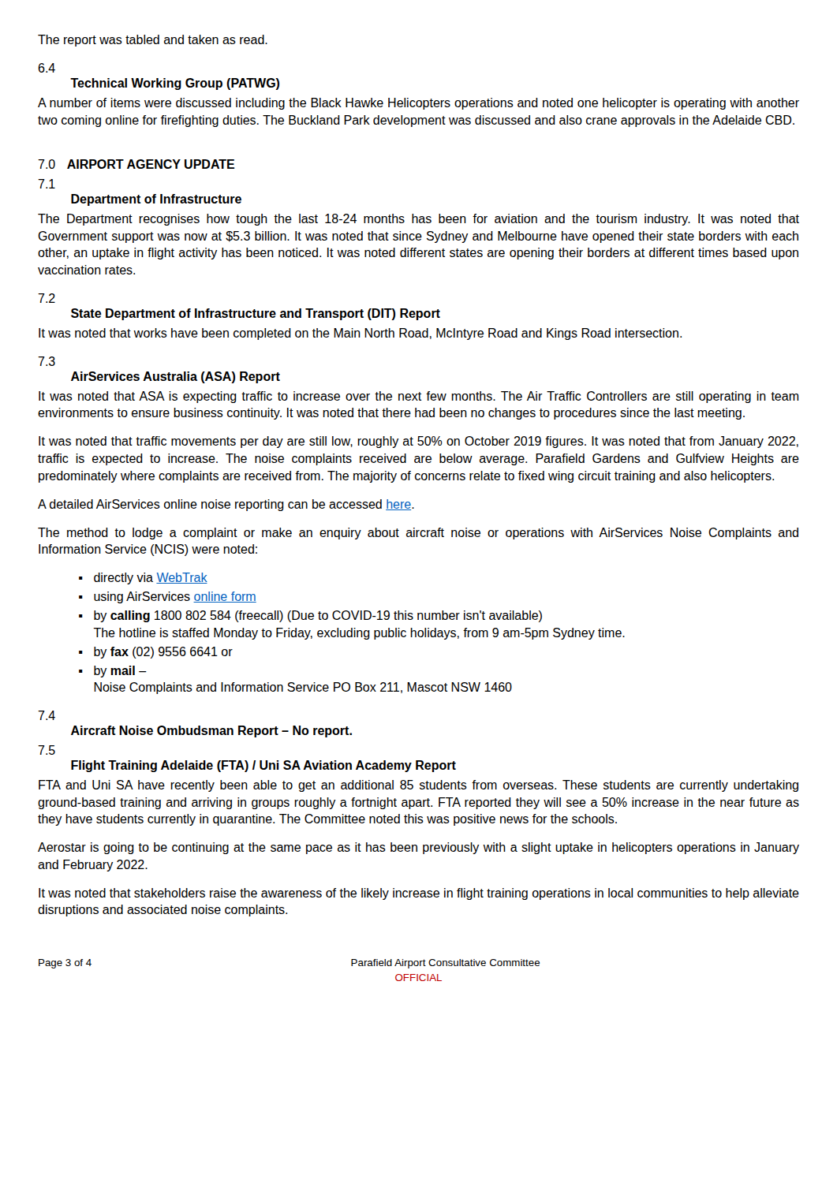The report was tabled and taken as read.
6.4
Technical Working Group (PATWG)
A number of items were discussed including the Black Hawke Helicopters operations and noted one helicopter is operating with another two coming online for firefighting duties. The Buckland Park development was discussed and also crane approvals in the Adelaide CBD.
7.0
AIRPORT AGENCY UPDATE
7.1
Department of Infrastructure
The Department recognises how tough the last 18-24 months has been for aviation and the tourism industry. It was noted that Government support was now at $5.3 billion. It was noted that since Sydney and Melbourne have opened their state borders with each other, an uptake in flight activity has been noticed. It was noted different states are opening their borders at different times based upon vaccination rates.
7.2
State Department of Infrastructure and Transport (DIT) Report
It was noted that works have been completed on the Main North Road, McIntyre Road and Kings Road intersection.
7.3
AirServices Australia (ASA) Report
It was noted that ASA is expecting traffic to increase over the next few months. The Air Traffic Controllers are still operating in team environments to ensure business continuity. It was noted that there had been no changes to procedures since the last meeting.
It was noted that traffic movements per day are still low, roughly at 50% on October 2019 figures. It was noted that from January 2022, traffic is expected to increase. The noise complaints received are below average. Parafield Gardens and Gulfview Heights are predominately where complaints are received from. The majority of concerns relate to fixed wing circuit training and also helicopters.
A detailed AirServices online noise reporting can be accessed here.
The method to lodge a complaint or make an enquiry about aircraft noise or operations with AirServices Noise Complaints and Information Service (NCIS) were noted:
directly via WebTrak
using AirServices online form
by calling 1800 802 584 (freecall) (Due to COVID-19 this number isn't available)
The hotline is staffed Monday to Friday, excluding public holidays, from 9 am-5pm Sydney time.
by fax (02) 9556 6641 or
by mail –
Noise Complaints and Information Service PO Box 211, Mascot NSW 1460
7.4
Aircraft Noise Ombudsman Report – No report.
7.5
Flight Training Adelaide (FTA) / Uni SA Aviation Academy Report
FTA and Uni SA have recently been able to get an additional 85 students from overseas. These students are currently undertaking ground-based training and arriving in groups roughly a fortnight apart. FTA reported they will see a 50% increase in the near future as they have students currently in quarantine. The Committee noted this was positive news for the schools.
Aerostar is going to be continuing at the same pace as it has been previously with a slight uptake in helicopters operations in January and February 2022.
It was noted that stakeholders raise the awareness of the likely increase in flight training operations in local communities to help alleviate disruptions and associated noise complaints.
Page 3 of 4 Parafield Airport Consultative Committee
OFFICIAL